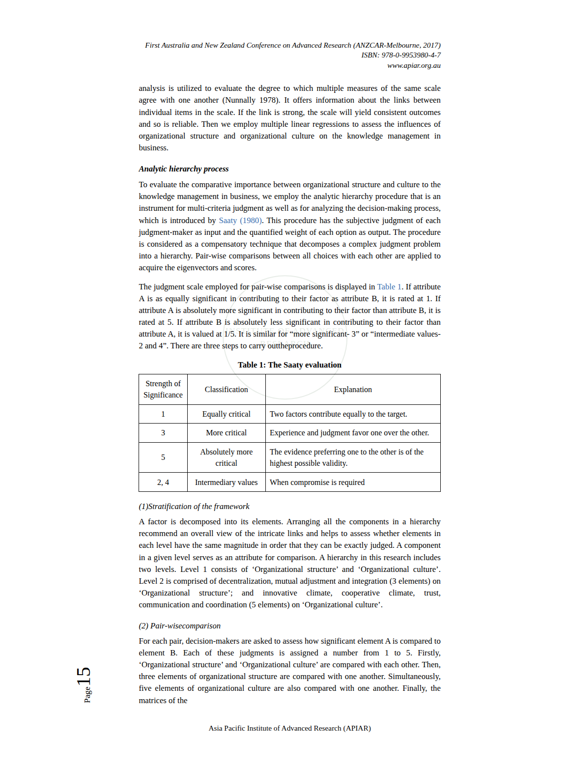INSTITUTE OF ADVANCED RESEARCH
First Australia and New Zealand Conference on Advanced Research (ANZCAR-Melbourne, 2017) ISBN: 978-0-9953980-4-7 www.apiar.org.au
analysis is utilized to evaluate the degree to which multiple measures of the same scale agree with one another (Nunnally 1978). It offers information about the links between individual items in the scale. If the link is strong, the scale will yield consistent outcomes and so is reliable. Then we employ multiple linear regressions to assess the influences of organizational structure and organizational culture on the knowledge management in business.
Analytic hierarchy process
To evaluate the comparative importance between organizational structure and culture to the knowledge management in business, we employ the analytic hierarchy procedure that is an instrument for multi-criteria judgment as well as for analyzing the decision-making process, which is introduced by Saaty (1980). This procedure has the subjective judgment of each judgment-maker as input and the quantified weight of each option as output. The procedure is considered as a compensatory technique that decomposes a complex judgment problem into a hierarchy. Pair-wise comparisons between all choices with each other are applied to acquire the eigenvectors and scores.
The judgment scale employed for pair-wise comparisons is displayed in Table 1. If attribute A is as equally significant in contributing to their factor as attribute B, it is rated at 1. If attribute A is absolutely more significant in contributing to their factor than attribute B, it is rated at 5. If attribute B is absolutely less significant in contributing to their factor than attribute A, it is valued at 1/5. It is similar for “more significant- 3” or “intermediate values- 2 and 4”. There are three steps to carry outtheprocedure.
Table 1: The Saaty evaluation
| Strength of Significance | Classification | Explanation |
| --- | --- | --- |
| 1 | Equally critical | Two factors contribute equally to the target. |
| 3 | More critical | Experience and judgment favor one over the other. |
| 5 | Absolutely more critical | The evidence preferring one to the other is of the highest possible validity. |
| 2, 4 | Intermediary values | When compromise is required |
(1)Stratification of the framework
A factor is decomposed into its elements. Arranging all the components in a hierarchy recommend an overall view of the intricate links and helps to assess whether elements in each level have the same magnitude in order that they can be exactly judged. A component in a given level serves as an attribute for comparison. A hierarchy in this research includes two levels. Level 1 consists of ‘Organizational structure’ and ‘Organizational culture’. Level 2 is comprised of decentralization, mutual adjustment and integration (3 elements) on ‘Organizational structure’; and innovative climate, cooperative climate, trust, communication and coordination (5 elements) on ‘Organizational culture’.
(2) Pair-wisecomparison
For each pair, decision-makers are asked to assess how significant element A is compared to element B. Each of these judgments is assigned a number from 1 to 5. Firstly, ‘Organizational structure’ and ‘Organizational culture’ are compared with each other. Then, three elements of organizational structure are compared with one another. Simultaneously, five elements of organizational culture are also compared with one another. Finally, the matrices of the
Asia Pacific Institute of Advanced Research (APIAR)
Page15